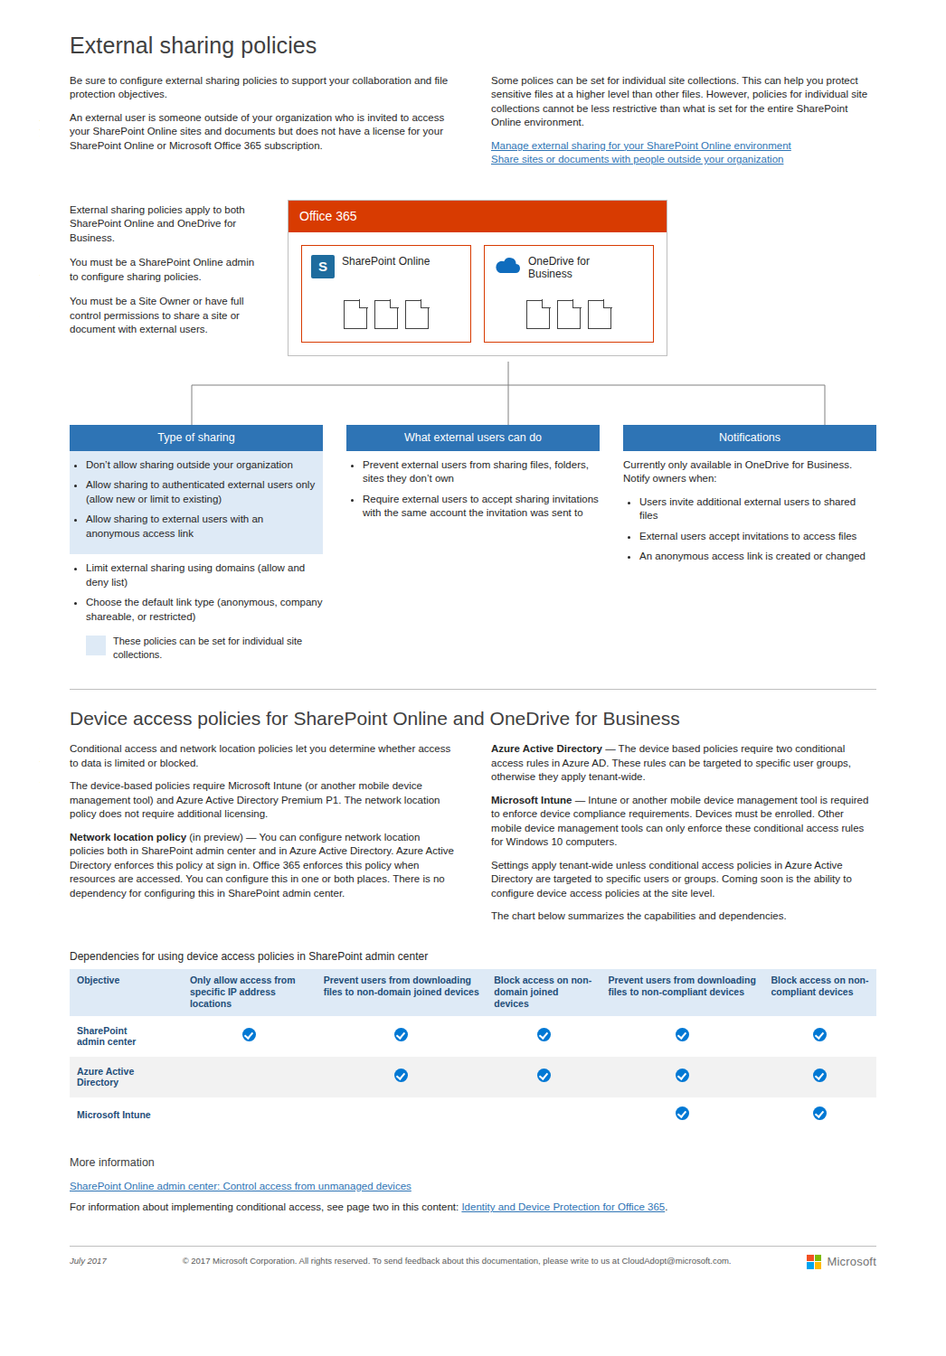External sharing policies
Be sure to configure external sharing policies to support your collaboration and file protection objectives.
An external user is someone outside of your organization who is invited to access your SharePoint Online sites and documents but does not have a license for your SharePoint Online or Microsoft Office 365 subscription.
Some polices can be set for individual site collections. This can help you protect sensitive files at a higher level than other files. However, policies for individual site collections cannot be less restrictive than what is set for the entire SharePoint Online environment.
Manage external sharing for your SharePoint Online environment
Share sites or documents with people outside your organization
External sharing policies apply to both SharePoint Online and OneDrive for Business.
You must be a SharePoint Online admin to configure sharing policies.
You must be a Site Owner or have full control permissions to share a site or document with external users.
Office 365
S
SharePoint Online
OneDrive for
Business
Type of sharing
Don’t allow sharing outside your organization
Allow sharing to authenticated external users only (allow new or limit to existing)
Allow sharing to external users with an anonymous access link
Limit external sharing using domains (allow and deny list)
Choose the default link type (anonymous, company shareable, or restricted)
These policies can be set for individual site collections.
What external users can do
Prevent external users from sharing files, folders, sites they don’t own
Require external users to accept sharing invitations with the same account the invitation was sent to
Notifications
Currently only available in OneDrive for Business. Notify owners when:
Users invite additional external users to shared files
External users accept invitations to access files
An anonymous access link is created or changed
Device access policies for SharePoint Online and OneDrive for Business
Conditional access and network location policies let you determine whether access to data is limited or blocked.
The device-based policies require Microsoft Intune (or another mobile device management tool) and Azure Active Directory Premium P1. The network location policy does not require additional licensing.
Network location policy (in preview) — You can configure network location policies both in SharePoint admin center and in Azure Active Directory. Azure Active Directory enforces this policy at sign in. Office 365 enforces this policy when resources are accessed. You can configure this in one or both places. There is no dependency for configuring this in SharePoint admin center.
Azure Active Directory — The device based policies require two conditional access rules in Azure AD. These rules can be targeted to specific user groups, otherwise they apply tenant-wide.
Microsoft Intune — Intune or another mobile device management tool is required to enforce device compliance requirements. Devices must be enrolled. Other mobile device management tools can only enforce these conditional access rules for Windows 10 computers.
Settings apply tenant-wide unless conditional access policies in Azure Active Directory are targeted to specific users or groups. Coming soon is the ability to configure device access policies at the site level.
The chart below summarizes the capabilities and dependencies.
Dependencies for using device access policies in SharePoint admin center
| Objective | Only allow access from specific IP address locations | Prevent users from downloading files to non-domain joined devices | Block access on non-domain joined devices | Prevent users from downloading files to non-compliant devices | Block access on non-compliant devices |
| --- | --- | --- | --- | --- | --- |
| SharePoint admin center | | | | | |
| Azure Active Directory | | | | | |
| Microsoft Intune | | | | | |
More information
SharePoint Online admin center: Control access from unmanaged devices
For information about implementing conditional access, see page two in this content: Identity and Device Protection for Office 365.
July 2017
© 2017 Microsoft Corporation. All rights reserved. To send feedback about this documentation, please write to us at CloudAdopt@microsoft.com.
Microsoft